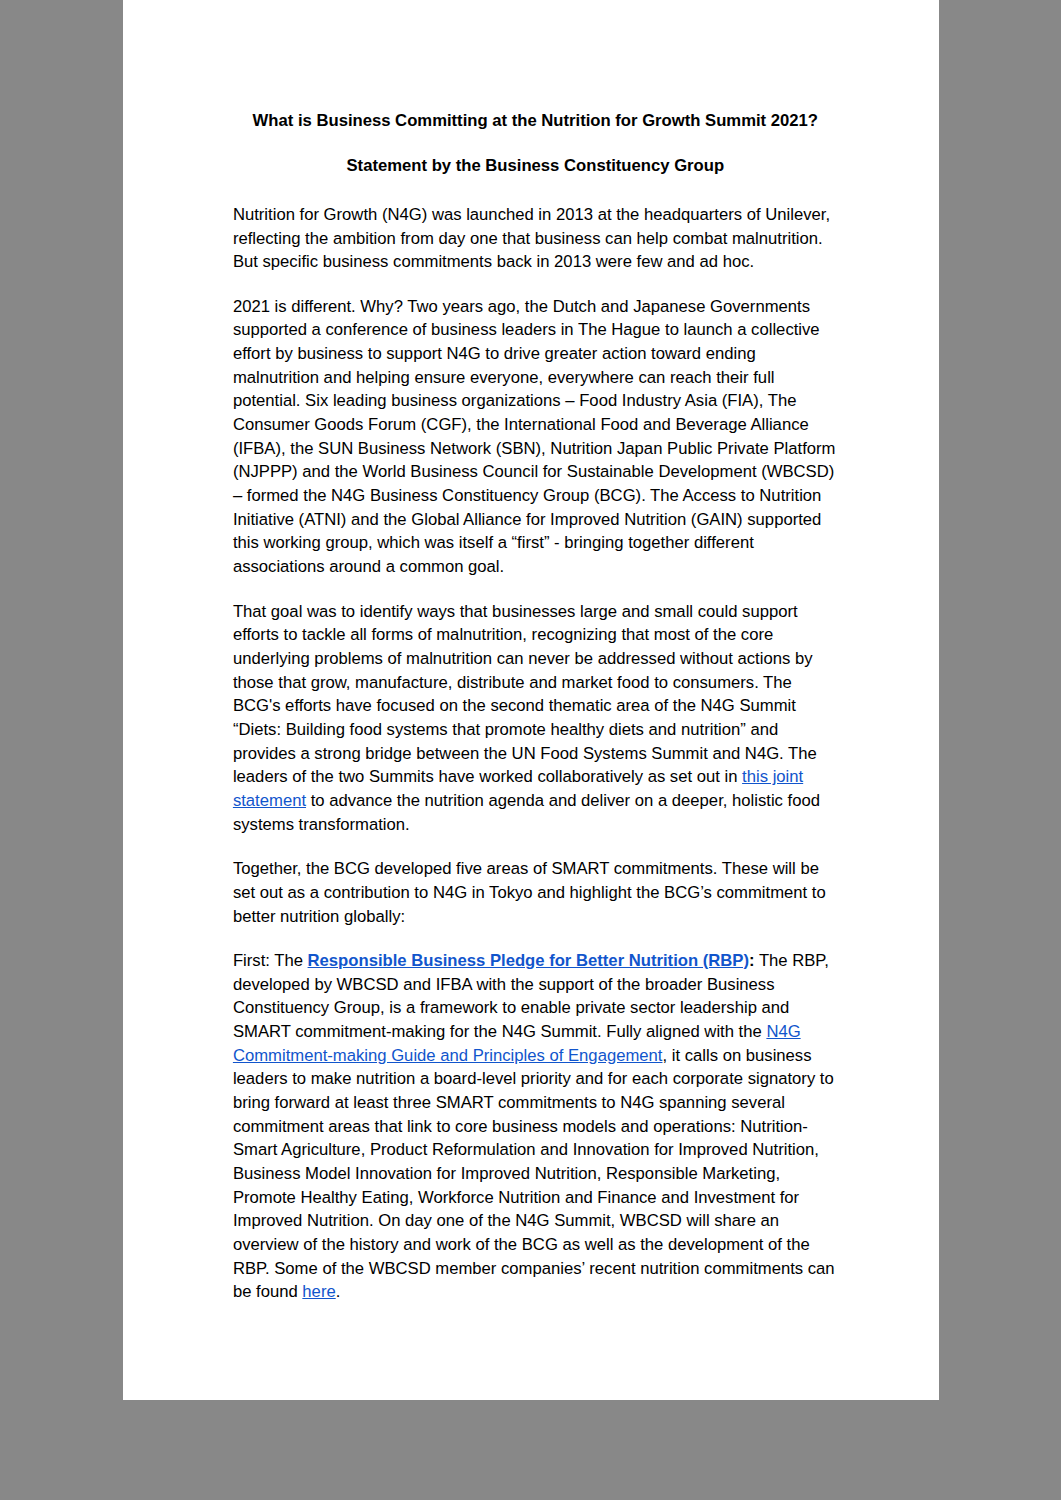What is Business Committing at the Nutrition for Growth Summit 2021?
Statement by the Business Constituency Group
Nutrition for Growth (N4G) was launched in 2013 at the headquarters of Unilever, reflecting the ambition from day one that business can help combat malnutrition. But specific business commitments back in 2013 were few and ad hoc.
2021 is different. Why? Two years ago, the Dutch and Japanese Governments supported a conference of business leaders in The Hague to launch a collective effort by business to support N4G to drive greater action toward ending malnutrition and helping ensure everyone, everywhere can reach their full potential. Six leading business organizations – Food Industry Asia (FIA), The Consumer Goods Forum (CGF), the International Food and Beverage Alliance (IFBA), the SUN Business Network (SBN), Nutrition Japan Public Private Platform (NJPPP) and the World Business Council for Sustainable Development (WBCSD) – formed the N4G Business Constituency Group (BCG). The Access to Nutrition Initiative (ATNI) and the Global Alliance for Improved Nutrition (GAIN) supported this working group, which was itself a “first” - bringing together different associations around a common goal.
That goal was to identify ways that businesses large and small could support efforts to tackle all forms of malnutrition, recognizing that most of the core underlying problems of malnutrition can never be addressed without actions by those that grow, manufacture, distribute and market food to consumers. The BCG's efforts have focused on the second thematic area of the N4G Summit “Diets: Building food systems that promote healthy diets and nutrition” and provides a strong bridge between the UN Food Systems Summit and N4G. The leaders of the two Summits have worked collaboratively as set out in this joint statement to advance the nutrition agenda and deliver on a deeper, holistic food systems transformation.
Together, the BCG developed five areas of SMART commitments. These will be set out as a contribution to N4G in Tokyo and highlight the BCG’s commitment to better nutrition globally:
First: The Responsible Business Pledge for Better Nutrition (RBP): The RBP, developed by WBCSD and IFBA with the support of the broader Business Constituency Group, is a framework to enable private sector leadership and SMART commitment-making for the N4G Summit. Fully aligned with the N4G Commitment-making Guide and Principles of Engagement, it calls on business leaders to make nutrition a board-level priority and for each corporate signatory to bring forward at least three SMART commitments to N4G spanning several commitment areas that link to core business models and operations: Nutrition-Smart Agriculture, Product Reformulation and Innovation for Improved Nutrition, Business Model Innovation for Improved Nutrition, Responsible Marketing, Promote Healthy Eating, Workforce Nutrition and Finance and Investment for Improved Nutrition. On day one of the N4G Summit, WBCSD will share an overview of the history and work of the BCG as well as the development of the RBP. Some of the WBCSD member companies’ recent nutrition commitments can be found here.